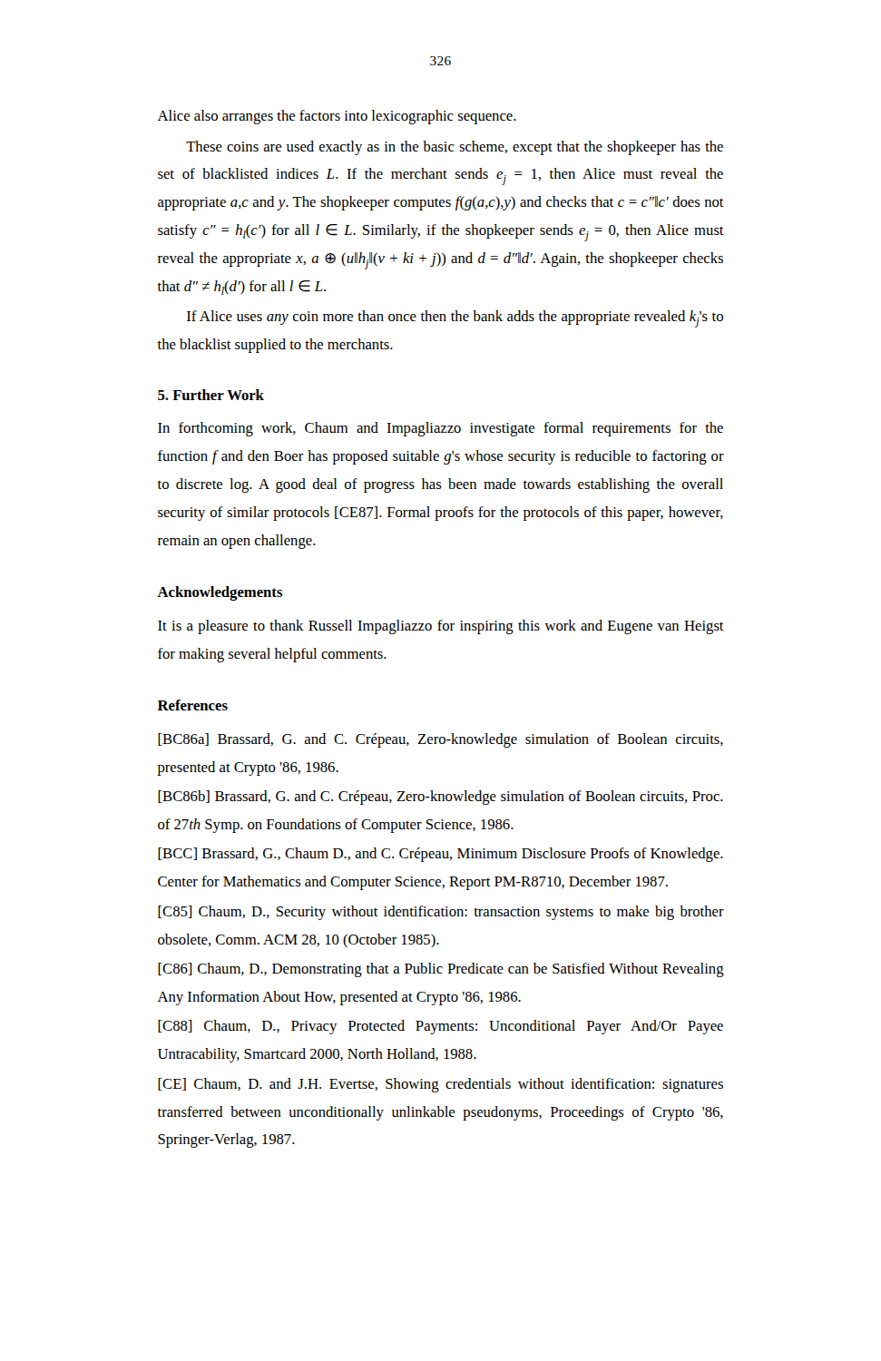326
Alice also arranges the factors into lexicographic sequence.
These coins are used exactly as in the basic scheme, except that the shopkeeper has the set of blacklisted indices L. If the merchant sends ej = 1, then Alice must reveal the appropriate a,c and y. The shopkeeper computes f(g(a,c),y) and checks that c = c″‖c′ does not satisfy c″ = hl(c′) for all l ∈ L. Similarly, if the shopkeeper sends ej = 0, then Alice must reveal the appropriate x, a ⊕ (u‖hj‖(v + ki + j)) and d = d″‖d′. Again, the shopkeeper checks that d″ ≠ hl(d′) for all l ∈ L.
If Alice uses any coin more than once then the bank adds the appropriate revealed kj's to the blacklist supplied to the merchants.
5. Further Work
In forthcoming work, Chaum and Impagliazzo investigate formal requirements for the function f and den Boer has proposed suitable g's whose security is reducible to factoring or to discrete log. A good deal of progress has been made towards establishing the overall security of similar protocols [CE87]. Formal proofs for the protocols of this paper, however, remain an open challenge.
Acknowledgements
It is a pleasure to thank Russell Impagliazzo for inspiring this work and Eugene van Heigst for making several helpful comments.
References
[BC86a] Brassard, G. and C. Crépeau, Zero-knowledge simulation of Boolean circuits, presented at Crypto '86, 1986.
[BC86b] Brassard, G. and C. Crépeau, Zero-knowledge simulation of Boolean circuits, Proc. of 27th Symp. on Foundations of Computer Science, 1986.
[BCC] Brassard, G., Chaum D., and C. Crépeau, Minimum Disclosure Proofs of Knowledge. Center for Mathematics and Computer Science, Report PM-R8710, December 1987.
[C85] Chaum, D., Security without identification: transaction systems to make big brother obsolete, Comm. ACM 28, 10 (October 1985).
[C86] Chaum, D., Demonstrating that a Public Predicate can be Satisfied Without Revealing Any Information About How, presented at Crypto '86, 1986.
[C88] Chaum, D., Privacy Protected Payments: Unconditional Payer And/Or Payee Untracability, Smartcard 2000, North Holland, 1988.
[CE] Chaum, D. and J.H. Evertse, Showing credentials without identification: signatures transferred between unconditionally unlinkable pseudonyms, Proceedings of Crypto '86, Springer-Verlag, 1987.